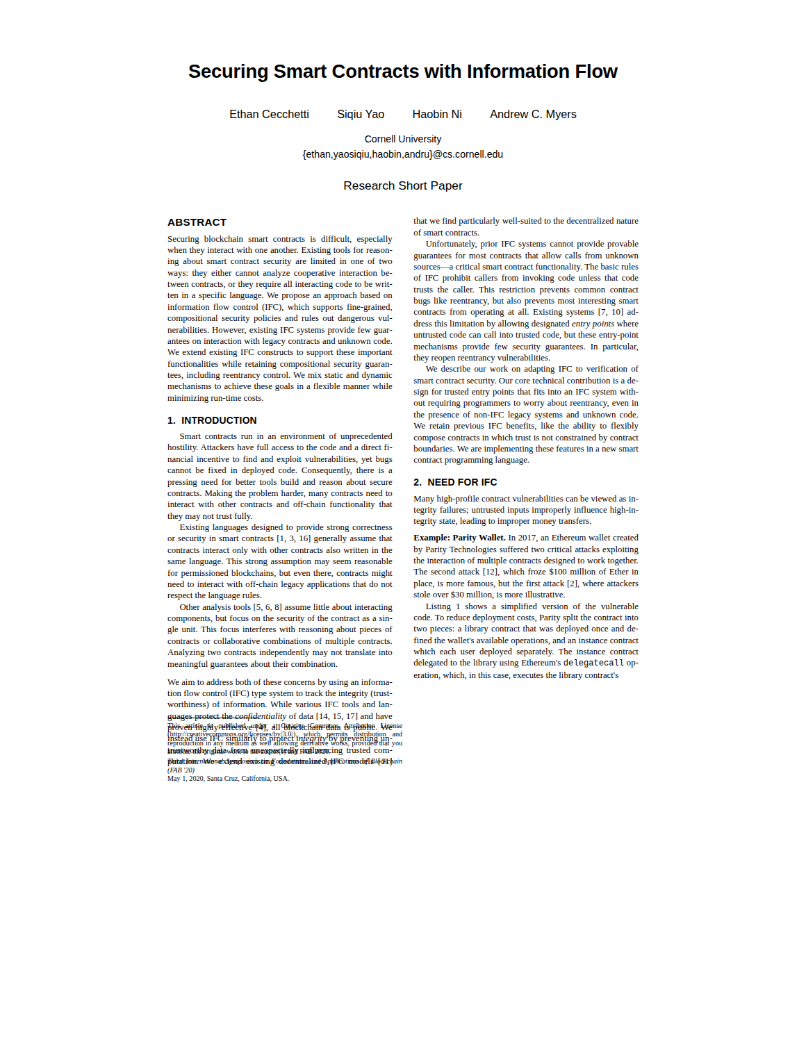Securing Smart Contracts with Information Flow
Ethan Cecchetti Siqiu Yao Haobin Ni Andrew C. Myers
Cornell University
{ethan,yaosiqiu,haobin,andru}@cs.cornell.edu
Research Short Paper
ABSTRACT
Securing blockchain smart contracts is difficult, especially when they interact with one another. Existing tools for reasoning about smart contract security are limited in one of two ways: they either cannot analyze cooperative interaction between contracts, or they require all interacting code to be written in a specific language. We propose an approach based on information flow control (IFC), which supports fine-grained, compositional security policies and rules out dangerous vulnerabilities. However, existing IFC systems provide few guarantees on interaction with legacy contracts and unknown code. We extend existing IFC constructs to support these important functionalities while retaining compositional security guarantees, including reentrancy control. We mix static and dynamic mechanisms to achieve these goals in a flexible manner while minimizing run-time costs.
1. INTRODUCTION
Smart contracts run in an environment of unprecedented hostility. Attackers have full access to the code and a direct financial incentive to find and exploit vulnerabilities, yet bugs cannot be fixed in deployed code. Consequently, there is a pressing need for better tools build and reason about secure contracts. Making the problem harder, many contracts need to interact with other contracts and off-chain functionality that they may not trust fully.
Existing languages designed to provide strong correctness or security in smart contracts [1, 3, 16] generally assume that contracts interact only with other contracts also written in the same language. This strong assumption may seem reasonable for permissioned blockchains, but even there, contracts might need to interact with off-chain legacy applications that do not respect the language rules.
Other analysis tools [5, 6, 8] assume little about interacting components, but focus on the security of the contract as a single unit. This focus interferes with reasoning about pieces of contracts or collaborative combinations of multiple contracts. Analyzing two contracts independently may not translate into meaningful guarantees about their combination.
We aim to address both of these concerns by using an information flow control (IFC) type system to track the integrity (trustworthiness) of information. While various IFC tools and languages protect the confidentiality of data [14, 15, 17] and have proven highly effective [4], all blockchain data is public. We instead use IFC similarly to protect integrity by preventing untrustworthy data from unexpectedly influencing trusted computation. We extend existing decentralized IFC models [11] that we find particularly well-suited to the decentralized nature of smart contracts.
Unfortunately, prior IFC systems cannot provide provable guarantees for most contracts that allow calls from unknown sources—a critical smart contract functionality. The basic rules of IFC prohibit callers from invoking code unless that code trusts the caller. This restriction prevents common contract bugs like reentrancy, but also prevents most interesting smart contracts from operating at all. Existing systems [7, 10] address this limitation by allowing designated entry points where untrusted code can call into trusted code, but these entry-point mechanisms provide few security guarantees. In particular, they reopen reentrancy vulnerabilities.
We describe our work on adapting IFC to verification of smart contract security. Our core technical contribution is a design for trusted entry points that fits into an IFC system without requiring programmers to worry about reentrancy, even in the presence of non-IFC legacy systems and unknown code. We retain previous IFC benefits, like the ability to flexibly compose contracts in which trust is not constrained by contract boundaries. We are implementing these features in a new smart contract programming language.
2. NEED FOR IFC
Many high-profile contract vulnerabilities can be viewed as integrity failures; untrusted inputs improperly influence high-integrity state, leading to improper money transfers.
Example: Parity Wallet. In 2017, an Ethereum wallet created by Parity Technologies suffered two critical attacks exploiting the interaction of multiple contracts designed to work together. The second attack [12], which froze $100 million of Ether in place, is more famous, but the first attack [2], where attackers stole over $30 million, is more illustrative.
Listing 1 shows a simplified version of the vulnerable code. To reduce deployment costs, Parity split the contract into two pieces: a library contract that was deployed once and defined the wallet's available operations, and an instance contract which each user deployed separately. The instance contract delegated to the library using Ethereum's delegatecall operation, which, in this case, executes the library contract's
This article is published under a Creative Commons Attribution License (http://creativecommons.org/licenses/by/3.0/), which permits distribution and reproduction in any medium as well allowing derivative works, provided that you attribute the original work to the author(s) and FAB 2020.
Third International Symposium on Foundations and Applications of Blockchain (FAB '20)
May 1, 2020, Santa Cruz, California, USA.